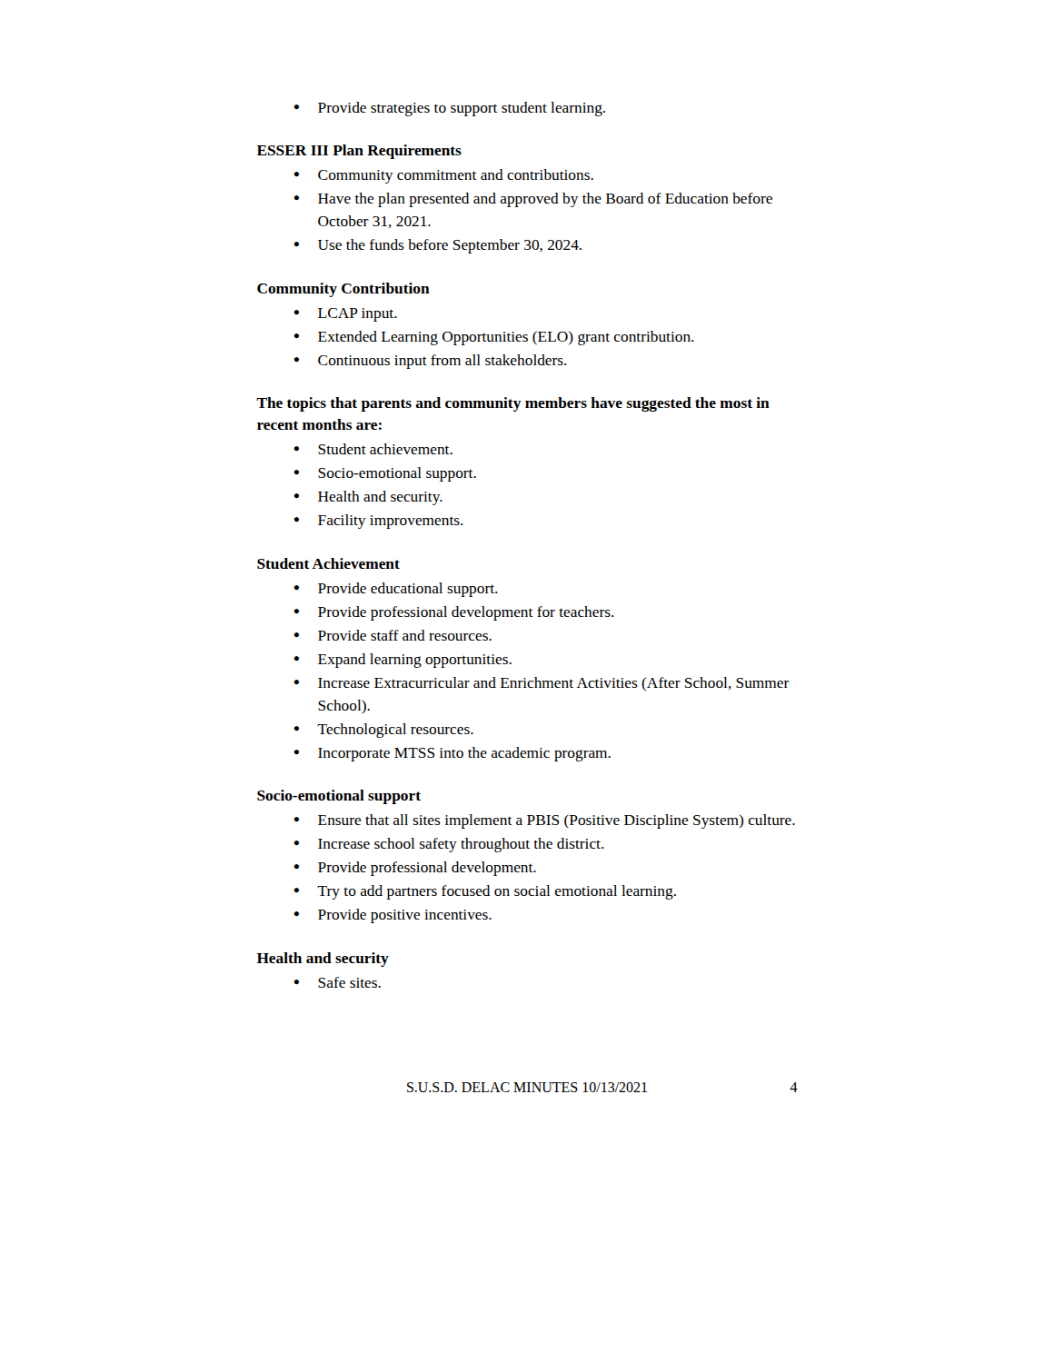Provide strategies to support student learning.
ESSER III Plan Requirements
Community commitment and contributions.
Have the plan presented and approved by the Board of Education before October 31, 2021.
Use the funds before September 30, 2024.
Community Contribution
LCAP input.
Extended Learning Opportunities (ELO) grant contribution.
Continuous input from all stakeholders.
The topics that parents and community members have suggested the most in recent months are:
Student achievement.
Socio-emotional support.
Health and security.
Facility improvements.
Student Achievement
Provide educational support.
Provide professional development for teachers.
Provide staff and resources.
Expand learning opportunities.
Increase Extracurricular and Enrichment Activities (After School, Summer School).
Technological resources.
Incorporate MTSS into the academic program.
Socio-emotional support
Ensure that all sites implement a PBIS (Positive Discipline System) culture.
Increase school safety throughout the district.
Provide professional development.
Try to add partners focused on social emotional learning.
Provide positive incentives.
Health and security
Safe sites.
S.U.S.D. DELAC MINUTES 10/13/2021 4